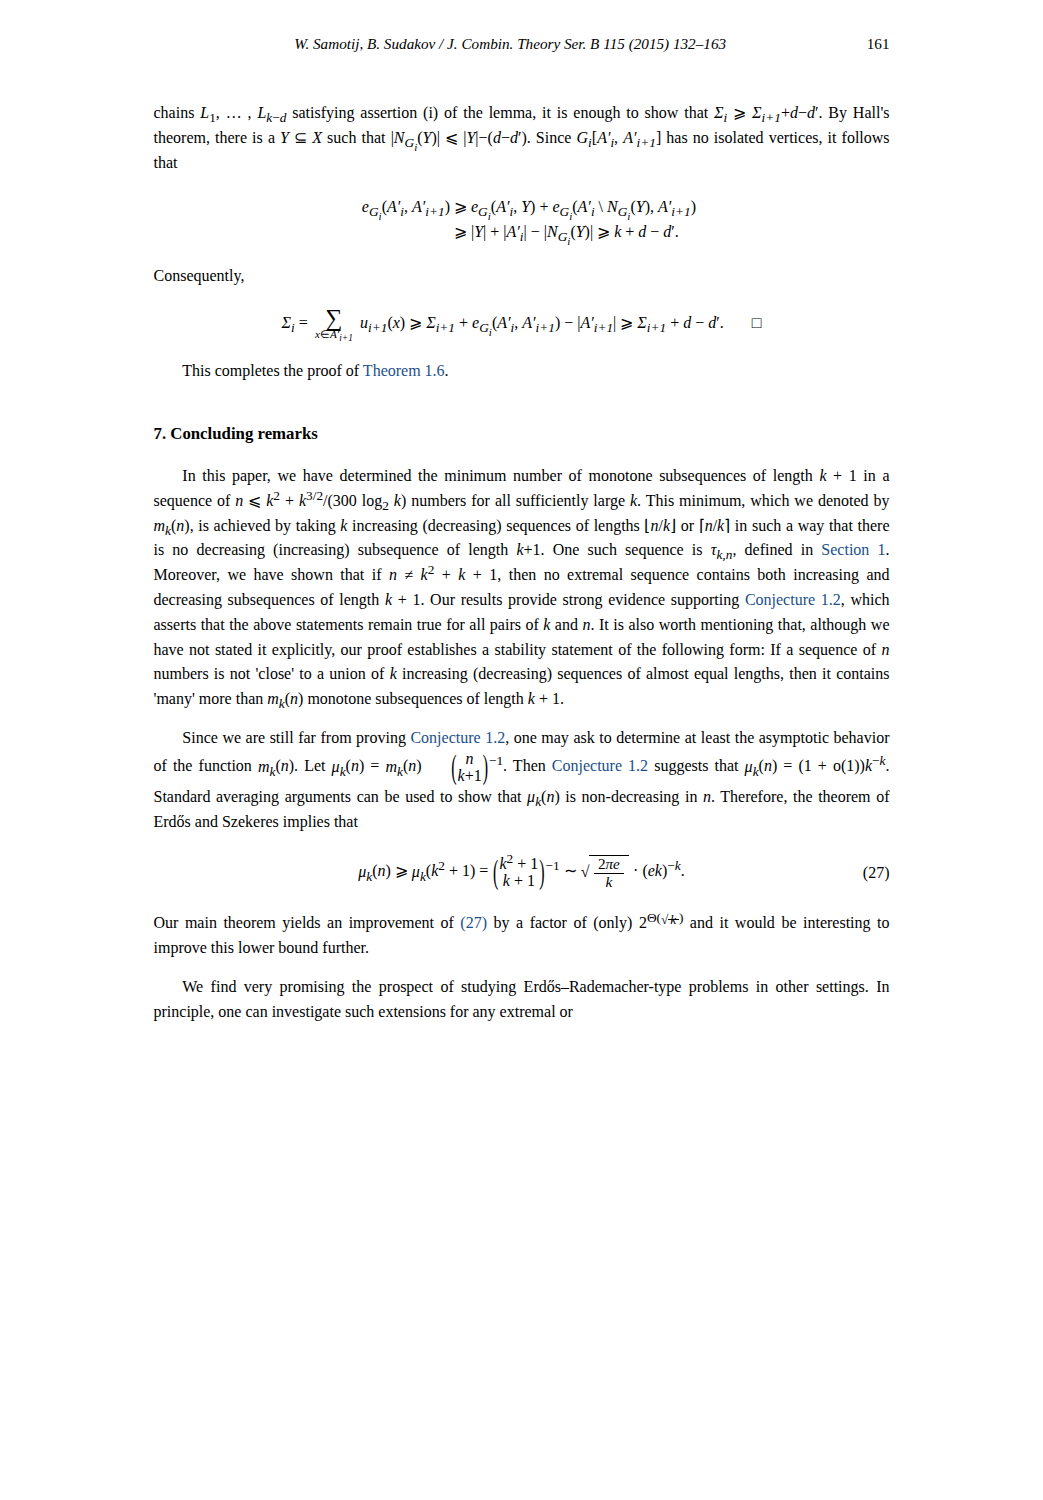W. Samotij, B. Sudakov / J. Combin. Theory Ser. B 115 (2015) 132–163 161
chains L1, … , Lk−d satisfying assertion (i) of the lemma, it is enough to show that Σi ⩾ Σi+1+d−d′. By Hall's theorem, there is a Y ⊆ X such that |NGi(Y)| ⩽ |Y|−(d−d′). Since Gi[A′i, A′i+1] has no isolated vertices, it follows that
eGi(A′i, A′i+1) ⩾ eGi(A′i, Y) + eGi(A′i \ NGi(Y), A′i+1) ⩾ |Y| + |A′i| − |NGi(Y)| ⩾ k + d − d′.
Consequently,
Σi = ∑x∈A′i+1 ui+1(x) ⩾ Σi+1 + eGi(A′i, A′i+1) − |A′i+1| ⩾ Σi+1 + d − d′. □
This completes the proof of Theorem 1.6.
7. Concluding remarks
In this paper, we have determined the minimum number of monotone subsequences of length k + 1 in a sequence of n ⩽ k2 + k3/2/(300 log2 k) numbers for all sufficiently large k. This minimum, which we denoted by mk(n), is achieved by taking k increasing (decreasing) sequences of lengths ⌊n/k⌋ or ⌈n/k⌉ in such a way that there is no decreasing (increasing) subsequence of length k+1. One such sequence is τk,n, defined in Section 1. Moreover, we have shown that if n ≠ k2 + k + 1, then no extremal sequence contains both increasing and decreasing subsequences of length k + 1. Our results provide strong evidence supporting Conjecture 1.2, which asserts that the above statements remain true for all pairs of k and n. It is also worth mentioning that, although we have not stated it explicitly, our proof establishes a stability statement of the following form: If a sequence of n numbers is not 'close' to a union of k increasing (decreasing) sequences of almost equal lengths, then it contains 'many' more than mk(n) monotone subsequences of length k + 1.
Since we are still far from proving Conjecture 1.2, one may ask to determine at least the asymptotic behavior of the function mk(n). Let μk(n) = mk(n)nk+1−1. Then Conjecture 1.2 suggests that μk(n) = (1 + o(1))k−k. Standard averaging arguments can be used to show that μk(n) is non-decreasing in n. Therefore, the theorem of Erdős and Szekeres implies that
μk(n) ⩾ μk(k2 + 1) = k2 + 1 k + 1−1 ∼ √2πe k · (ek)−k. (27)
Our main theorem yields an improvement of (27) by a factor of (only) 2Θ(√k) and it would be interesting to improve this lower bound further.
We find very promising the prospect of studying Erdős–Rademacher-type problems in other settings. In principle, one can investigate such extensions for any extremal or